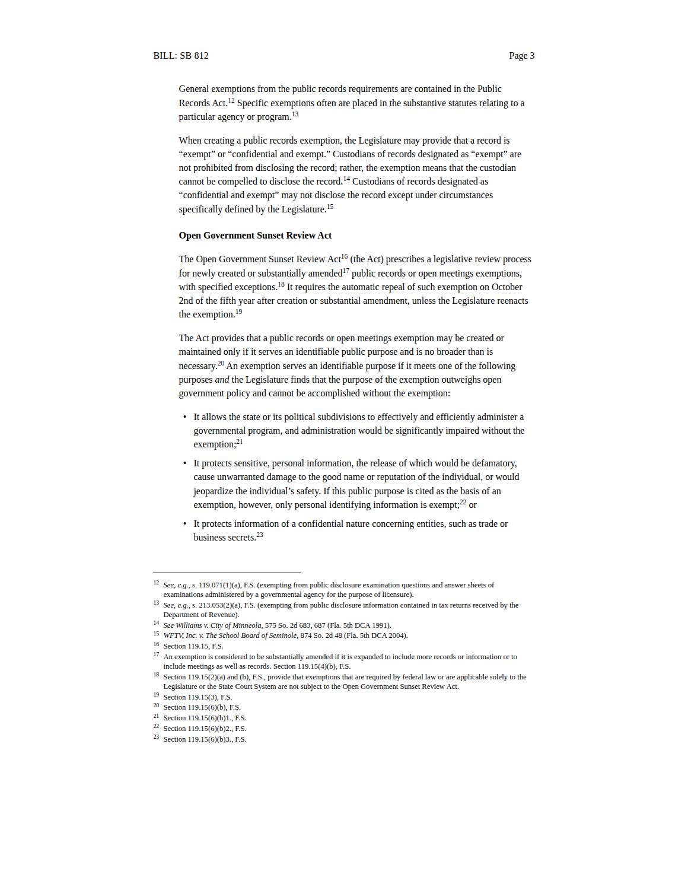BILL: SB 812
Page 3
General exemptions from the public records requirements are contained in the Public Records Act.12 Specific exemptions often are placed in the substantive statutes relating to a particular agency or program.13
When creating a public records exemption, the Legislature may provide that a record is “exempt” or “confidential and exempt.” Custodians of records designated as “exempt” are not prohibited from disclosing the record; rather, the exemption means that the custodian cannot be compelled to disclose the record.14 Custodians of records designated as “confidential and exempt” may not disclose the record except under circumstances specifically defined by the Legislature.15
Open Government Sunset Review Act
The Open Government Sunset Review Act16 (the Act) prescribes a legislative review process for newly created or substantially amended17 public records or open meetings exemptions, with specified exceptions.18 It requires the automatic repeal of such exemption on October 2nd of the fifth year after creation or substantial amendment, unless the Legislature reenacts the exemption.19
The Act provides that a public records or open meetings exemption may be created or maintained only if it serves an identifiable public purpose and is no broader than is necessary.20 An exemption serves an identifiable purpose if it meets one of the following purposes and the Legislature finds that the purpose of the exemption outweighs open government policy and cannot be accomplished without the exemption:
It allows the state or its political subdivisions to effectively and efficiently administer a governmental program, and administration would be significantly impaired without the exemption;21
It protects sensitive, personal information, the release of which would be defamatory, cause unwarranted damage to the good name or reputation of the individual, or would jeopardize the individual’s safety. If this public purpose is cited as the basis of an exemption, however, only personal identifying information is exempt;22 or
It protects information of a confidential nature concerning entities, such as trade or business secrets.23
12 See, e.g., s. 119.071(1)(a), F.S. (exempting from public disclosure examination questions and answer sheets of examinations administered by a governmental agency for the purpose of licensure).
13 See, e.g., s. 213.053(2)(a), F.S. (exempting from public disclosure information contained in tax returns received by the Department of Revenue).
14 See Williams v. City of Minneola, 575 So. 2d 683, 687 (Fla. 5th DCA 1991).
15 WFTV, Inc. v. The School Board of Seminole, 874 So. 2d 48 (Fla. 5th DCA 2004).
16 Section 119.15, F.S.
17 An exemption is considered to be substantially amended if it is expanded to include more records or information or to include meetings as well as records. Section 119.15(4)(b), F.S.
18 Section 119.15(2)(a) and (b), F.S., provide that exemptions that are required by federal law or are applicable solely to the Legislature or the State Court System are not subject to the Open Government Sunset Review Act.
19 Section 119.15(3), F.S.
20 Section 119.15(6)(b), F.S.
21 Section 119.15(6)(b)1., F.S.
22 Section 119.15(6)(b)2., F.S.
23 Section 119.15(6)(b)3., F.S.